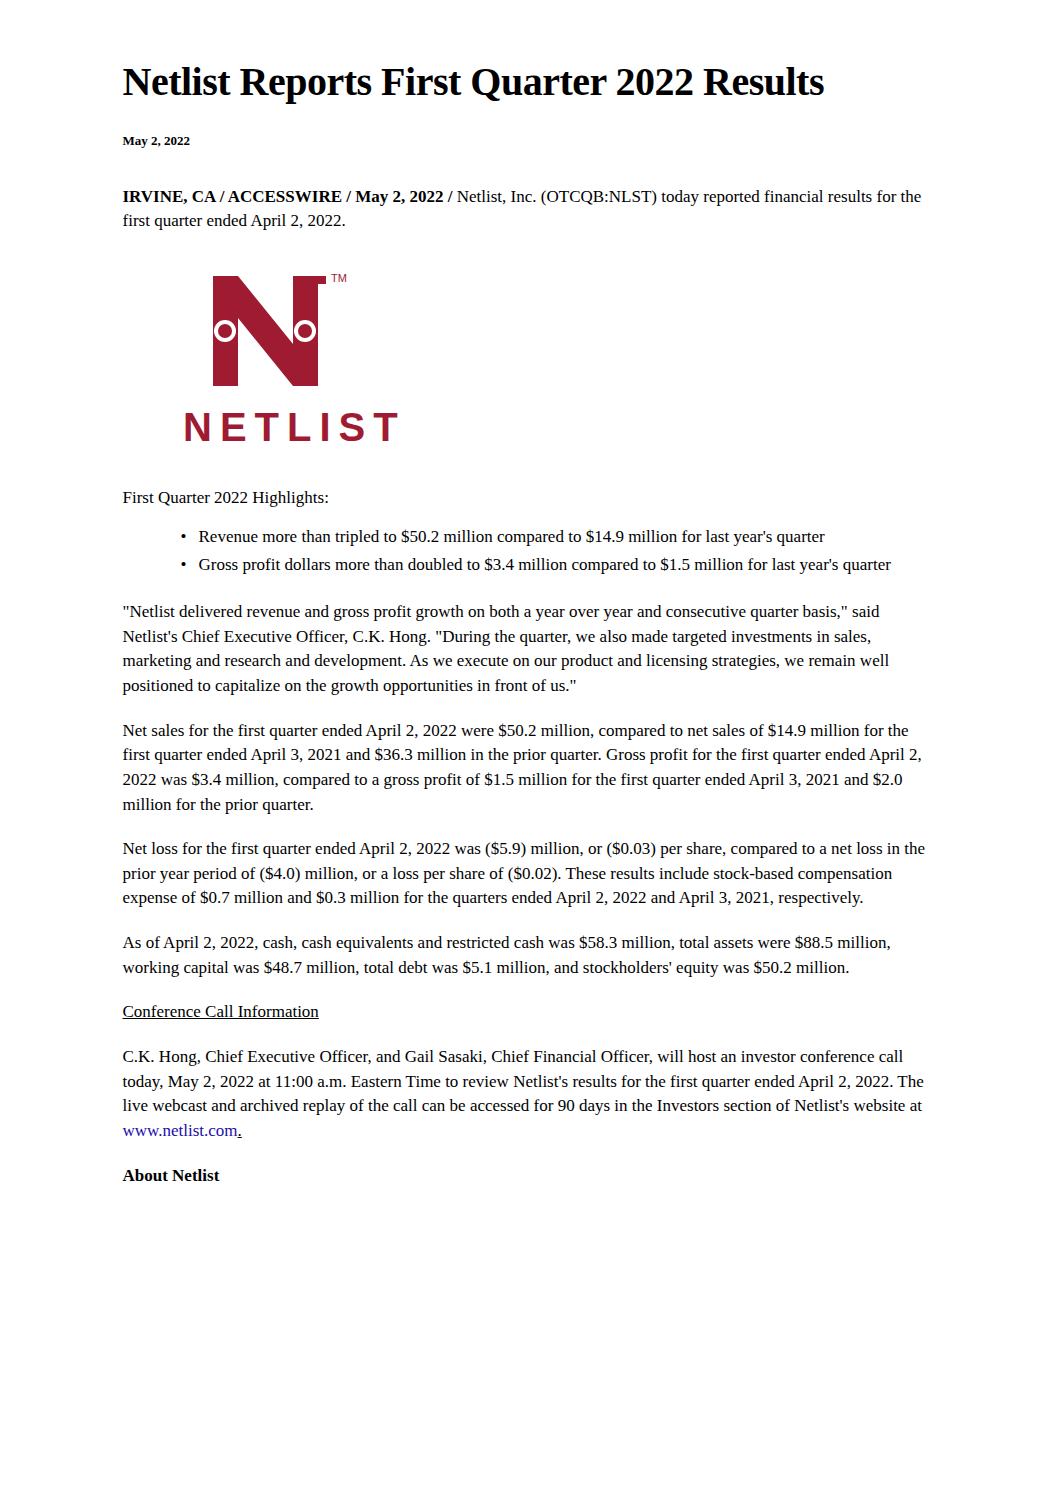Netlist Reports First Quarter 2022 Results
May 2, 2022
IRVINE, CA / ACCESSWIRE / May 2, 2022 / Netlist, Inc. (OTCQB:NLST) today reported financial results for the first quarter ended April 2, 2022.
TM NETLIST
First Quarter 2022 Highlights:
Revenue more than tripled to $50.2 million compared to $14.9 million for last year's quarter
Gross profit dollars more than doubled to $3.4 million compared to $1.5 million for last year's quarter
"Netlist delivered revenue and gross profit growth on both a year over year and consecutive quarter basis," said Netlist's Chief Executive Officer, C.K. Hong. "During the quarter, we also made targeted investments in sales, marketing and research and development. As we execute on our product and licensing strategies, we remain well positioned to capitalize on the growth opportunities in front of us."
Net sales for the first quarter ended April 2, 2022 were $50.2 million, compared to net sales of $14.9 million for the first quarter ended April 3, 2021 and $36.3 million in the prior quarter. Gross profit for the first quarter ended April 2, 2022 was $3.4 million, compared to a gross profit of $1.5 million for the first quarter ended April 3, 2021 and $2.0 million for the prior quarter.
Net loss for the first quarter ended April 2, 2022 was ($5.9) million, or ($0.03) per share, compared to a net loss in the prior year period of ($4.0) million, or a loss per share of ($0.02). These results include stock-based compensation expense of $0.7 million and $0.3 million for the quarters ended April 2, 2022 and April 3, 2021, respectively.
As of April 2, 2022, cash, cash equivalents and restricted cash was $58.3 million, total assets were $88.5 million, working capital was $48.7 million, total debt was $5.1 million, and stockholders' equity was $50.2 million.
Conference Call Information
C.K. Hong, Chief Executive Officer, and Gail Sasaki, Chief Financial Officer, will host an investor conference call today, May 2, 2022 at 11:00 a.m. Eastern Time to review Netlist's results for the first quarter ended April 2, 2022. The live webcast and archived replay of the call can be accessed for 90 days in the Investors section of Netlist's website at www.netlist.com.
About Netlist